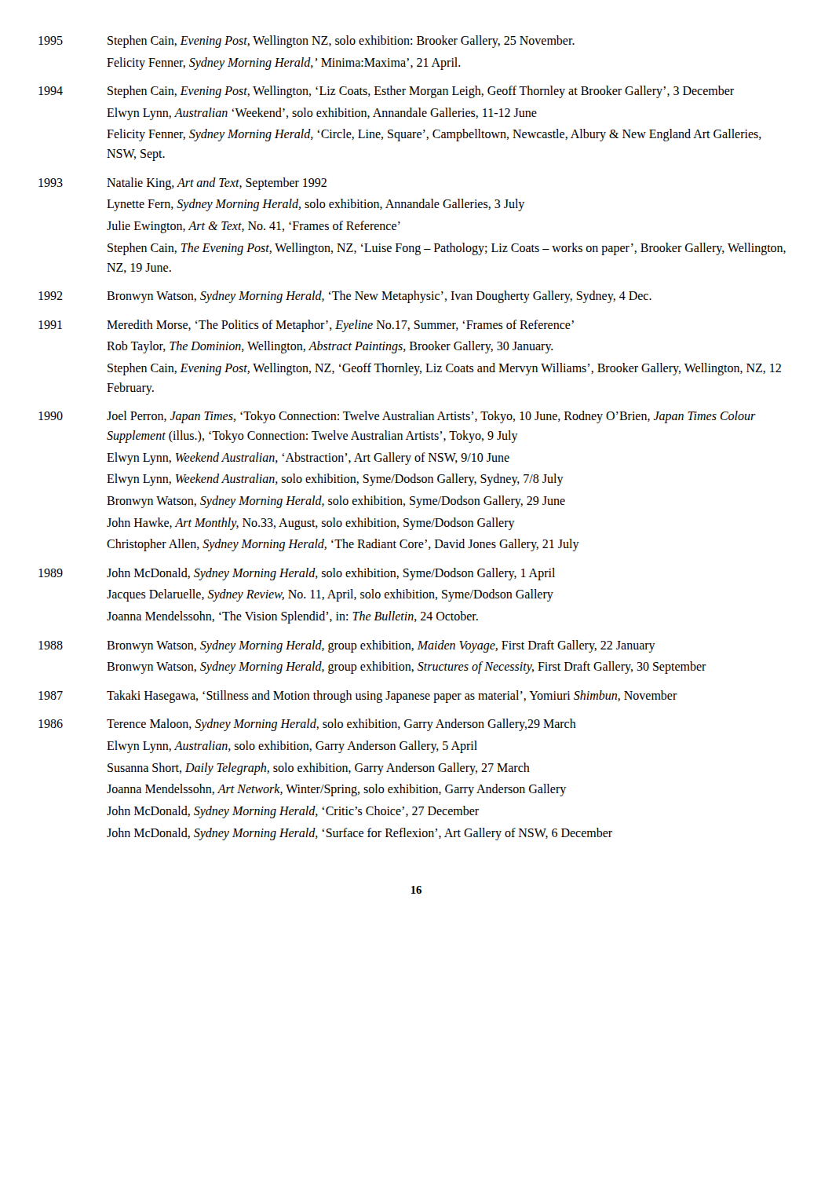| 1995 | Stephen Cain, Evening Post, Wellington NZ, solo exhibition: Brooker Gallery, 25 November. Felicity Fenner, Sydney Morning Herald,’ Minima:Maxima’, 21 April. |
| 1994 | Stephen Cain, Evening Post , Wellington, ‘Liz Coats, Esther Morgan Leigh, Geoff Thornley at Brooker Gallery’, 3 December Elwyn Lynn, Australian ‘Weekend’, solo exhibition, Annandale Galleries, 11-12 June Felicity Fenner, Sydney Morning Herald, ‘Circle, Line, Square’, Campbelltown, Newcastle, Albury & New England Art Galleries, NSW, Sept. |
| 1993 | Natalie King , Art and Text, September 1992 Lynette Fern, Sydney Morning Herald, solo exhibition, Annandale Galleries, 3 July Julie Ewington, Art & Text, No. 41, ‘Frames of Reference’ Stephen Cain, The Evening Post, Wellington, NZ, ‘Luise Fong – Pathology; Liz Coats – works on paper’, Brooker Gallery, Wellington, NZ, 19 June. |
| 1992 | Bronwyn Watson, Sydney Morning Herald, ‘The New Metaphysic’, Ivan Dougherty Gallery, Sydney, 4 Dec. |
| 1991 | Meredith Morse, ‘The Politics of Metaphor’, Eyeline No.17, Summer, ‘Frames of Reference’ Rob Taylor, The Dominion, Wellington, Abstract Paintings, Brooker Gallery, 30 January. Stephen Cain, Evening Post, Wellington, NZ, ‘Geoff Thornley, Liz Coats and Mervyn Williams’, Brooker Gallery, Wellington, NZ, 12 February. |
| 1990 | Joel Perron, Japan Times, ‘Tokyo Connection: Twelve Australian Artists’, Tokyo, 10 June, Rodney O’Brien, Japan Times Colour Supplement (illus.), ‘Tokyo Connection: Twelve Australian Artists’, Tokyo, 9 July Elwyn Lynn, Weekend Australian, ‘Abstraction’, Art Gallery of NSW, 9/10 June Elwyn Lynn, Weekend Australian, solo exhibition, Syme/Dodson Gallery, Sydney, 7/8 July Bronwyn Watson, Sydney Morning Herald, solo exhibition, Syme/Dodson Gallery, 29 June John Hawke, Art Monthly, No.33, August, solo exhibition, Syme/Dodson Gallery Christopher Allen, Sydney Morning Herald, ‘The Radiant Core’, David Jones Gallery, 21 July |
| 1989 | John McDonald, Sydney Morning Herald , solo exhibition, Syme/Dodson Gallery, 1 April Jacques Delaruelle, Sydney Review, No. 11, April, solo exhibition, Syme/Dodson Gallery Joanna Mendelssohn, ‘The Vision Splendid’, in: The Bulletin , 24 October. |
| 1988 | Bronwyn Watson, Sydney Morning Herald, group exhibition, Maiden Voyage, First Draft Gallery, 22 January Bronwyn Watson, Sydney Morning Herald, group exhibition, Structures of Necessity, First Draft Gallery, 30 September |
| 1987 | Takaki Hasegawa, ‘Stillness and Motion through using Japanese paper as material’, Yomiuri Shimbun, November |
| 1986 | Terence Maloon, Sydney Morning Herald , solo exhibition, Garry Anderson Gallery,29 March Elwyn Lynn, Australian, solo exhibition, Garry Anderson Gallery, 5 April Susanna Short, Daily Telegraph, solo exhibition, Garry Anderson Gallery, 27 March Joanna Mendelssohn, Art Network, Winter/Spring, solo exhibition, Garry Anderson Gallery John McDonald, Sydney Morning Herald, ‘Critic’s Choice’, 27 December John McDonald, Sydney Morning Herald, ‘Surface for Reflexion’, Art Gallery of NSW, 6 December |
16